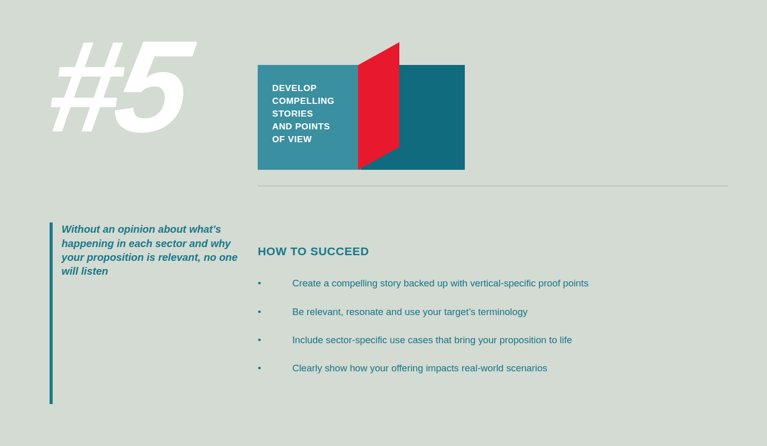#5
Develop
Compelling
Stories
and Points
of View
Without an opinion about what’s happening in each sector and why your proposition is relevant, no one will listen
How to Succeed
Create a compelling story backed up with vertical-specific proof points
Be relevant, resonate and use your target’s terminology
Include sector-specific use cases that bring your proposition to life
Clearly show how your offering impacts real-world scenarios